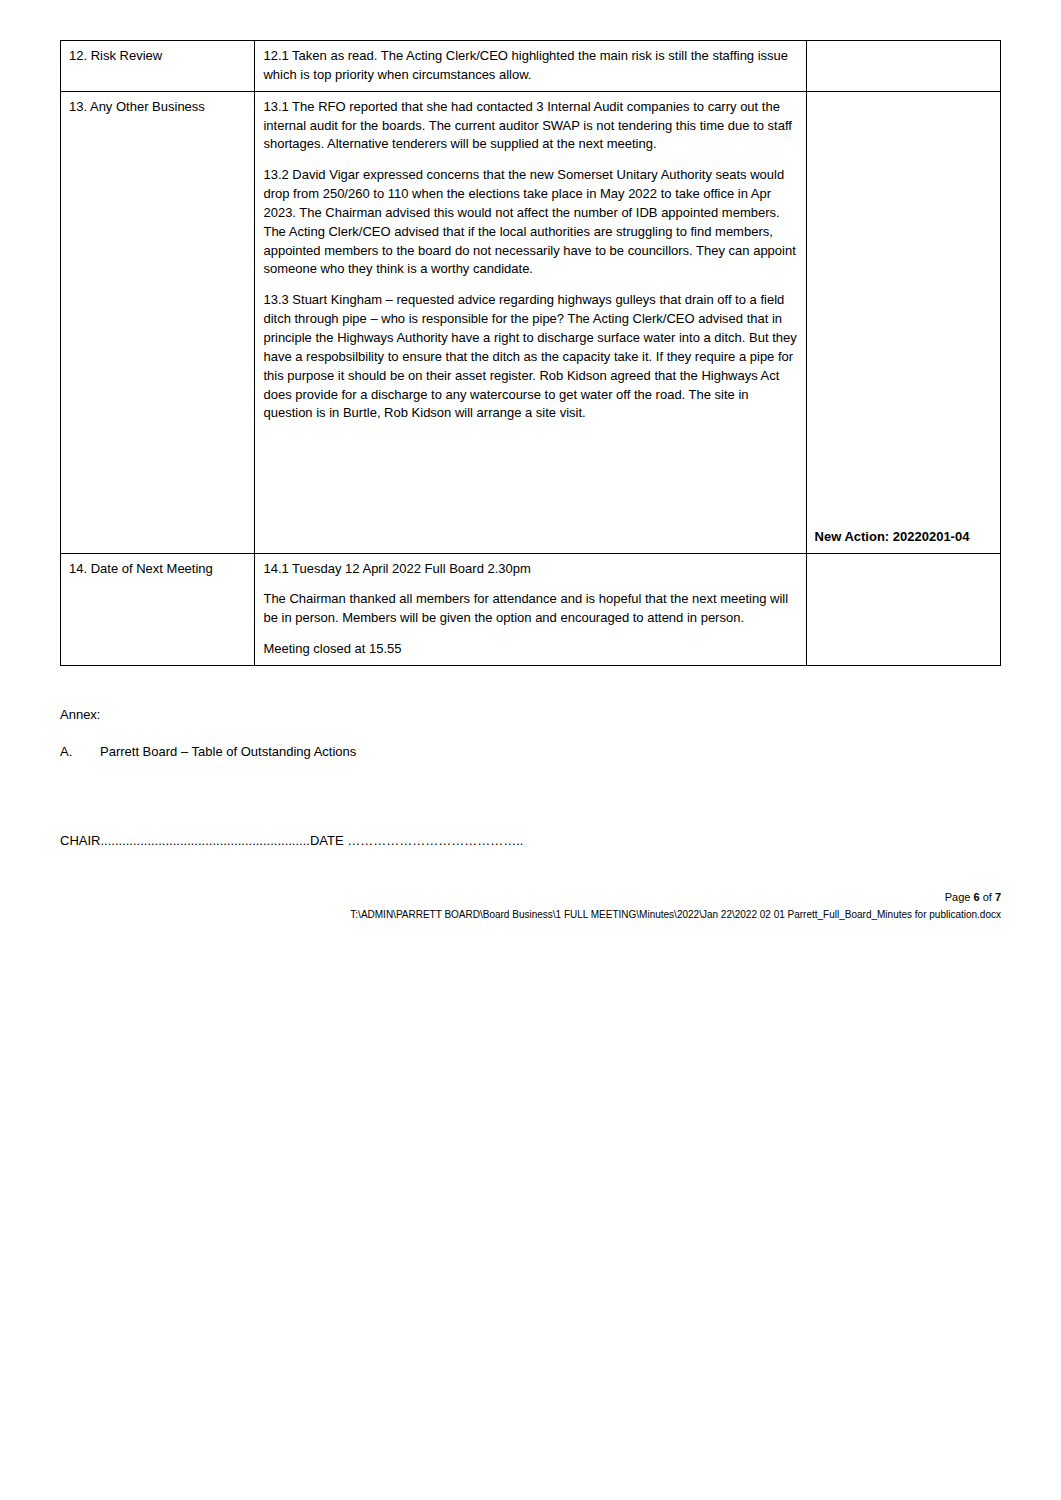| 12. Risk Review | 12.1 Taken as read. The Acting Clerk/CEO highlighted the main risk is still the staffing issue which is top priority when circumstances allow. | |
| 13. Any Other Business | 13.1 The RFO reported that she had contacted 3 Internal Audit companies to carry out the internal audit for the boards. The current auditor SWAP is not tendering this time due to staff shortages. Alternative tenderers will be supplied at the next meeting. 13.2 David Vigar expressed concerns that the new Somerset Unitary Authority seats would drop from 250/260 to 110 when the elections take place in May 2022 to take office in Apr 2023. The Chairman advised this would not affect the number of IDB appointed members. The Acting Clerk/CEO advised that if the local authorities are struggling to find members, appointed members to the board do not necessarily have to be councillors. They can appoint someone who they think is a worthy candidate. 13.3 Stuart Kingham – requested advice regarding highways gulleys that drain off to a field ditch through pipe – who is responsible for the pipe? The Acting Clerk/CEO advised that in principle the Highways Authority have a right to discharge surface water into a ditch. But they have a respobsilbility to ensure that the ditch as the capacity take it. If they require a pipe for this purpose it should be on their asset register. Rob Kidson agreed that the Highways Act does provide for a discharge to any watercourse to get water off the road. The site in question is in Burtle, Rob Kidson will arrange a site visit. | New Action: 20220201-04 |
| 14. Date of Next Meeting | 14.1 Tuesday 12 April 2022 Full Board 2.30pm The Chairman thanked all members for attendance and is hopeful that the next meeting will be in person. Members will be given the option and encouraged to attend in person. Meeting closed at 15.55 | |
Annex:
A. Parrett Board – Table of Outstanding Actions
CHAIR..........................................................DATE …………………………………..
Page 6 of 7
T:\ADMIN\PARRETT BOARD\Board Business\1 FULL MEETING\Minutes\2022\Jan 22\2022 02 01 Parrett_Full_Board_Minutes for publication.docx